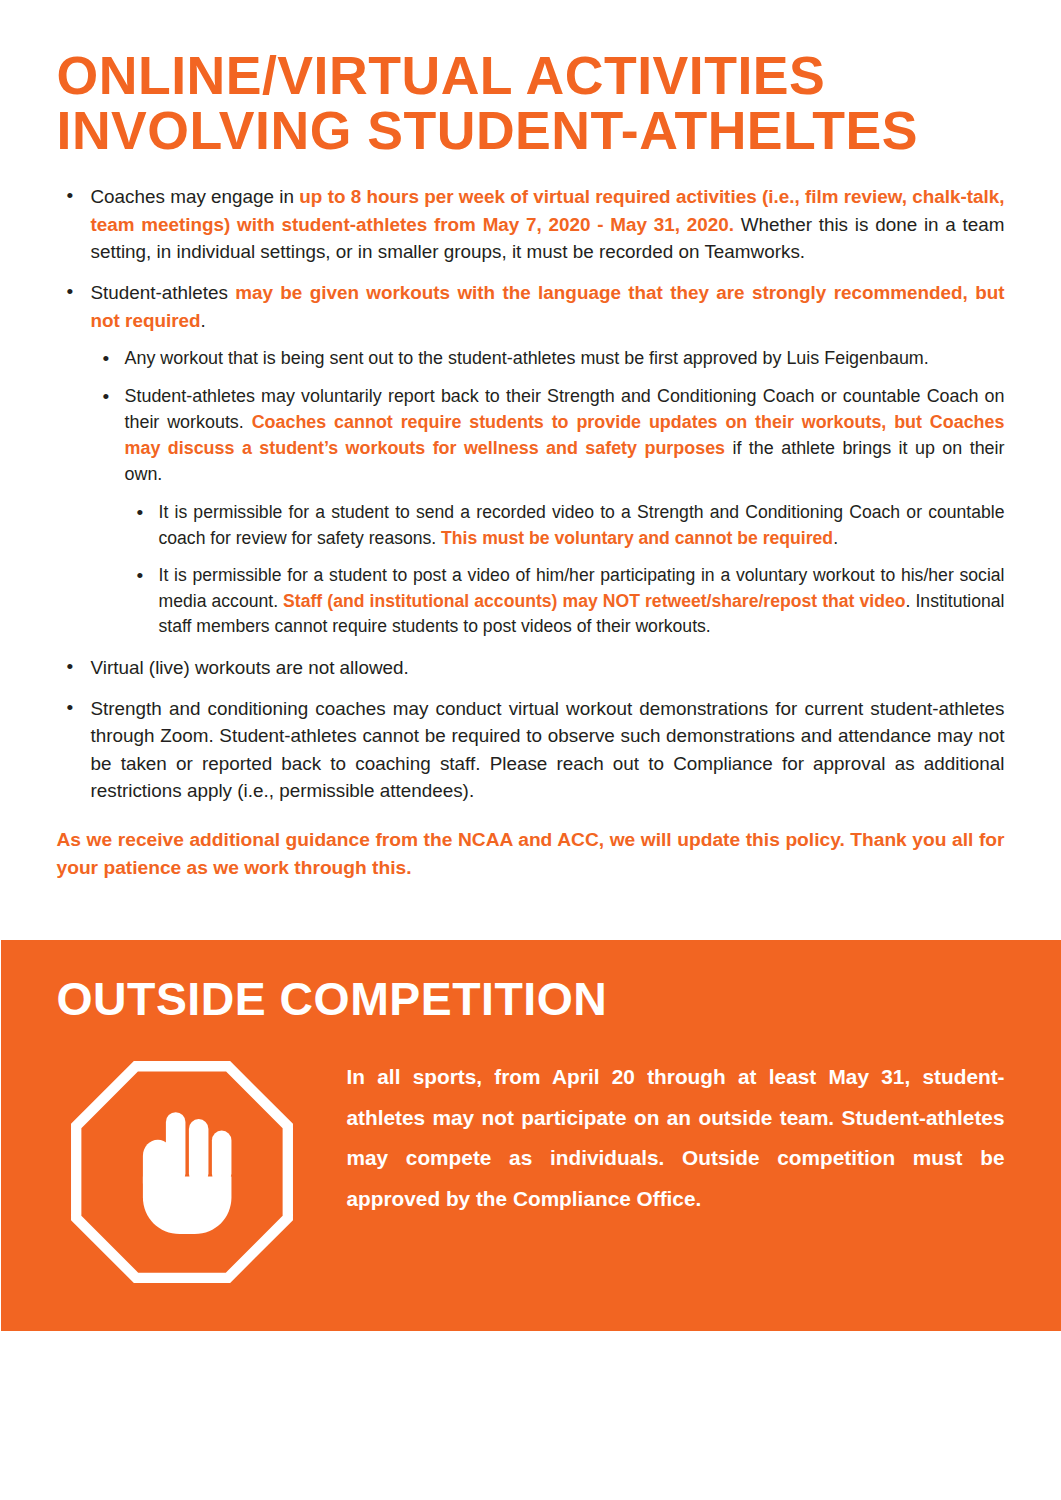Online/Virtual Activities Involving Student-Atheltes
Coaches may engage in up to 8 hours per week of virtual required activities (i.e., film review, chalk-talk, team meetings) with student-athletes from May 7, 2020 - May 31, 2020. Whether this is done in a team setting, in individual settings, or in smaller groups, it must be recorded on Teamworks.
Student-athletes may be given workouts with the language that they are strongly recommended, but not required.
Any workout that is being sent out to the student-athletes must be first approved by Luis Feigenbaum.
Student-athletes may voluntarily report back to their Strength and Conditioning Coach or countable Coach on their workouts. Coaches cannot require students to provide updates on their workouts, but Coaches may discuss a student’s workouts for wellness and safety purposes if the athlete brings it up on their own.
It is permissible for a student to send a recorded video to a Strength and Conditioning Coach or countable coach for review for safety reasons. This must be voluntary and cannot be required.
It is permissible for a student to post a video of him/her participating in a voluntary workout to his/her social media account. Staff (and institutional accounts) may NOT retweet/share/repost that video. Institutional staff members cannot require students to post videos of their workouts.
Virtual (live) workouts are not allowed.
Strength and conditioning coaches may conduct virtual workout demonstrations for current student-athletes through Zoom. Student-athletes cannot be required to observe such demonstrations and attendance may not be taken or reported back to coaching staff. Please reach out to Compliance for approval as additional restrictions apply (i.e., permissible attendees).
As we receive additional guidance from the NCAA and ACC, we will update this policy. Thank you all for your patience as we work through this.
Outside Competition
In all sports, from April 20 through at least May 31, student-athletes may not participate on an outside team. Student-athletes may compete as individuals. Outside competition must be approved by the Compliance Office.